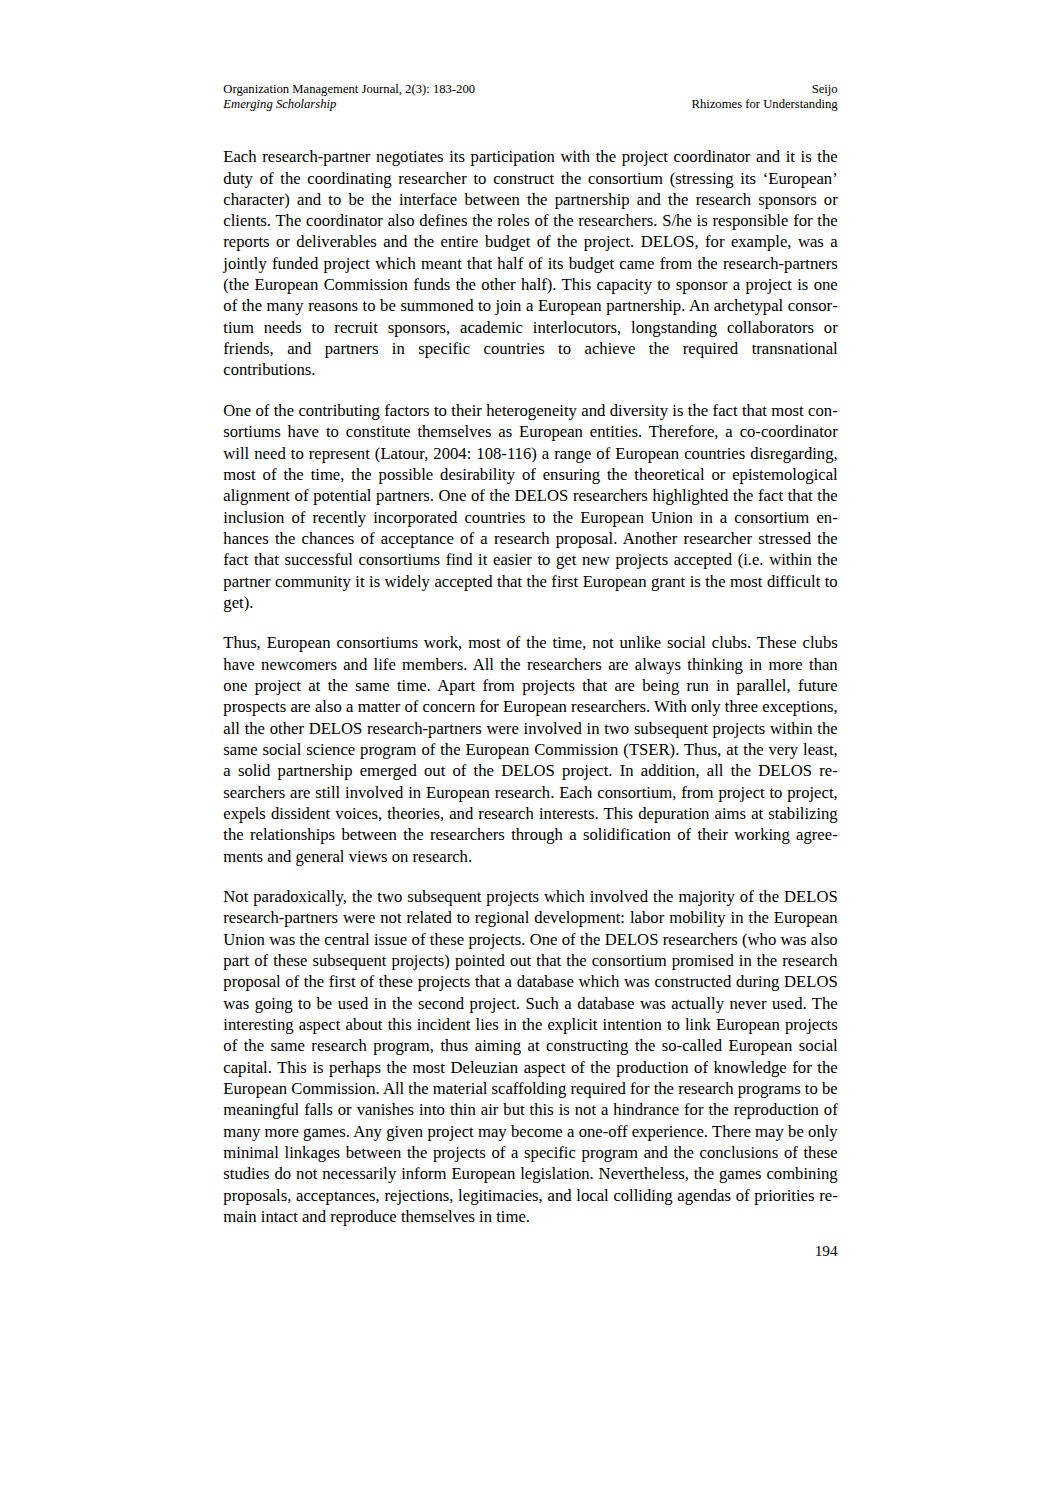Organization Management Journal, 2(3): 183-200 Seijo
Emerging Scholarship Rhizomes for Understanding
Each research-partner negotiates its participation with the project coordinator and it is the duty of the coordinating researcher to construct the consortium (stressing its ‘European’ character) and to be the interface between the partnership and the research sponsors or clients. The coordinator also defines the roles of the researchers. S/he is responsible for the reports or deliverables and the entire budget of the project. DELOS, for example, was a jointly funded project which meant that half of its budget came from the research-partners (the European Commission funds the other half). This capacity to sponsor a project is one of the many reasons to be summoned to join a European partnership. An archetypal consortium needs to recruit sponsors, academic interlocutors, longstanding collaborators or friends, and partners in specific countries to achieve the required transnational contributions.
One of the contributing factors to their heterogeneity and diversity is the fact that most consortiums have to constitute themselves as European entities. Therefore, a co-coordinator will need to represent (Latour, 2004: 108-116) a range of European countries disregarding, most of the time, the possible desirability of ensuring the theoretical or epistemological alignment of potential partners. One of the DELOS researchers highlighted the fact that the inclusion of recently incorporated countries to the European Union in a consortium enhances the chances of acceptance of a research proposal. Another researcher stressed the fact that successful consortiums find it easier to get new projects accepted (i.e. within the partner community it is widely accepted that the first European grant is the most difficult to get).
Thus, European consortiums work, most of the time, not unlike social clubs. These clubs have newcomers and life members. All the researchers are always thinking in more than one project at the same time. Apart from projects that are being run in parallel, future prospects are also a matter of concern for European researchers. With only three exceptions, all the other DELOS research-partners were involved in two subsequent projects within the same social science program of the European Commission (TSER). Thus, at the very least, a solid partnership emerged out of the DELOS project. In addition, all the DELOS researchers are still involved in European research. Each consortium, from project to project, expels dissident voices, theories, and research interests. This depuration aims at stabilizing the relationships between the researchers through a solidification of their working agreements and general views on research.
Not paradoxically, the two subsequent projects which involved the majority of the DELOS research-partners were not related to regional development: labor mobility in the European Union was the central issue of these projects. One of the DELOS researchers (who was also part of these subsequent projects) pointed out that the consortium promised in the research proposal of the first of these projects that a database which was constructed during DELOS was going to be used in the second project. Such a database was actually never used. The interesting aspect about this incident lies in the explicit intention to link European projects of the same research program, thus aiming at constructing the so-called European social capital. This is perhaps the most Deleuzian aspect of the production of knowledge for the European Commission. All the material scaffolding required for the research programs to be meaningful falls or vanishes into thin air but this is not a hindrance for the reproduction of many more games. Any given project may become a one-off experience. There may be only minimal linkages between the projects of a specific program and the conclusions of these studies do not necessarily inform European legislation. Nevertheless, the games combining proposals, acceptances, rejections, legitimacies, and local colliding agendas of priorities remain intact and reproduce themselves in time.
194